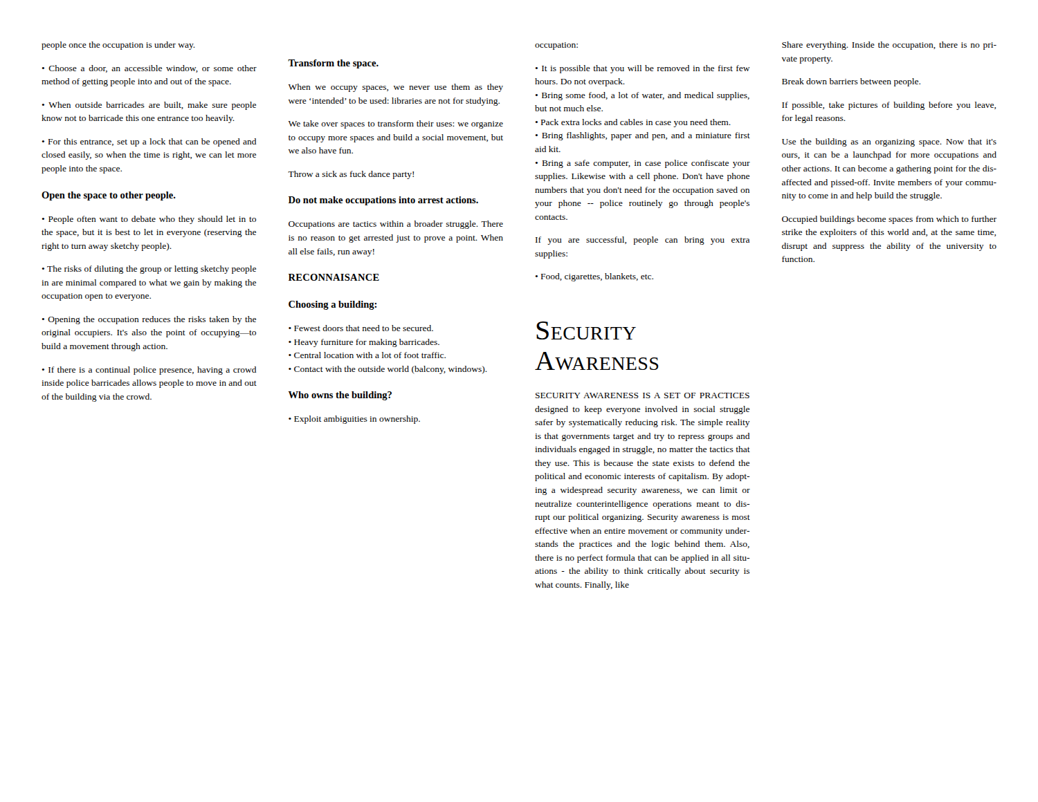people once the occupation is under way.
• Choose a door, an accessible window, or some other method of getting people into and out of the space.
• When outside barricades are built, make sure people know not to barricade this one entrance too heavily.
• For this entrance, set up a lock that can be opened and closed easily, so when the time is right, we can let more people into the space.
Open the space to other people.
• People often want to debate who they should let in to the space, but it is best to let in everyone (reserving the right to turn away sketchy people).
• The risks of diluting the group or letting sketchy people in are minimal compared to what we gain by making the occupation open to everyone.
• Opening the occupation reduces the risks taken by the original occupiers. It's also the point of occupying—to build a movement through action.
• If there is a continual police presence, having a crowd inside police barricades allows people to move in and out of the building via the crowd.
Transform the space.
When we occupy spaces, we never use them as they were ‘intended’ to be used: libraries are not for studying.
We take over spaces to transform their uses: we organize to occupy more spaces and build a social movement, but we also have fun.
Throw a sick as fuck dance party!
Do not make occupations into arrest actions.
Occupations are tactics within a broader struggle. There is no reason to get arrested just to prove a point. When all else fails, run away!
RECONNAISANCE
Choosing a building:
• Fewest doors that need to be secured.
• Heavy furniture for making barricades.
• Central location with a lot of foot traffic.
• Contact with the outside world (balcony, windows).
Who owns the building?
• Exploit ambiguities in ownership.
occupation:
• It is possible that you will be removed in the first few hours. Do not overpack.
• Bring some food, a lot of water, and medical supplies, but not much else.
• Pack extra locks and cables in case you need them.
• Bring flashlights, paper and pen, and a miniature first aid kit.
• Bring a safe computer, in case police confiscate your supplies. Likewise with a cell phone. Don't have phone numbers that you don't need for the occupation saved on your phone -- police routinely go through people's contacts.
If you are successful, people can bring you extra supplies:
• Food, cigarettes, blankets, etc.
Security Awareness
SECURITY AWARENESS IS A SET OF PRACTICES designed to keep everyone involved in social struggle safer by systematically reducing risk. The simple reality is that governments target and try to repress groups and individuals engaged in struggle, no matter the tactics that they use. This is because the state exists to defend the political and economic interests of capitalism. By adopting a widespread security awareness, we can limit or neutralize counterintelligence operations meant to disrupt our political organizing. Security awareness is most effective when an entire movement or community understands the practices and the logic behind them. Also, there is no perfect formula that can be applied in all situations - the ability to think critically about security is what counts. Finally, like
Share everything. Inside the occupation, there is no private property.
Break down barriers between people.
If possible, take pictures of building before you leave, for legal reasons.
Use the building as an organizing space. Now that it's ours, it can be a launchpad for more occupations and other actions. It can become a gathering point for the disaffected and pissed-off. Invite members of your community to come in and help build the struggle.
Occupied buildings become spaces from which to further strike the exploiters of this world and, at the same time, disrupt and suppress the ability of the university to function.